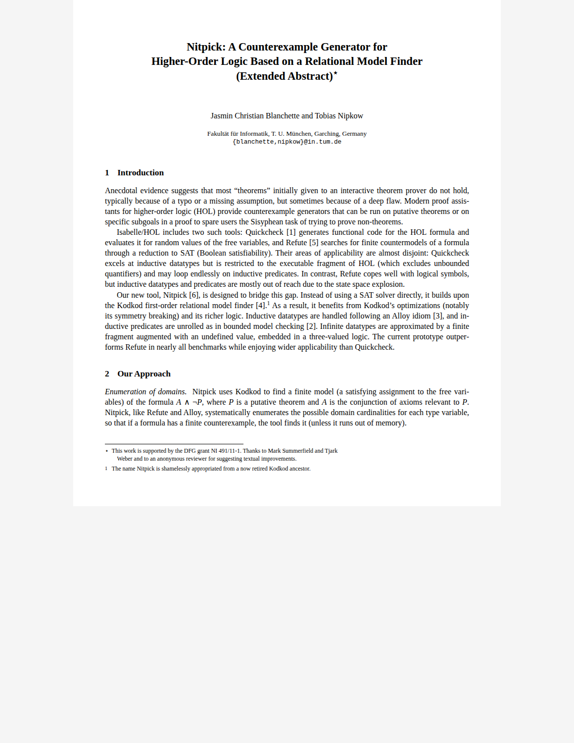Nitpick: A Counterexample Generator for
Higher-Order Logic Based on a Relational Model Finder
(Extended Abstract)⋆
Jasmin Christian Blanchette and Tobias Nipkow
Fakultät für Informatik, T. U. München, Garching, Germany
{blanchette,nipkow}@in.tum.de
1 Introduction
Anecdotal evidence suggests that most “theorems” initially given to an interactive theorem prover do not hold, typically because of a typo or a missing assumption, but sometimes because of a deep flaw. Modern proof assistants for higher-order logic (HOL) provide counterexample generators that can be run on putative theorems or on specific subgoals in a proof to spare users the Sisyphean task of trying to prove non-theorems.
Isabelle/HOL includes two such tools: Quickcheck [1] generates functional code for the HOL formula and evaluates it for random values of the free variables, and Refute [5] searches for finite countermodels of a formula through a reduction to SAT (Boolean satisfiability). Their areas of applicability are almost disjoint: Quickcheck excels at inductive datatypes but is restricted to the executable fragment of HOL (which excludes unbounded quantifiers) and may loop endlessly on inductive predicates. In contrast, Refute copes well with logical symbols, but inductive datatypes and predicates are mostly out of reach due to the state space explosion.
Our new tool, Nitpick [6], is designed to bridge this gap. Instead of using a SAT solver directly, it builds upon the Kodkod first-order relational model finder [4].1 As a result, it benefits from Kodkod’s optimizations (notably its symmetry breaking) and its richer logic. Inductive datatypes are handled following an Alloy idiom [3], and inductive predicates are unrolled as in bounded model checking [2]. Infinite datatypes are approximated by a finite fragment augmented with an undefined value, embedded in a three-valued logic. The current prototype outperforms Refute in nearly all benchmarks while enjoying wider applicability than Quickcheck.
2 Our Approach
Enumeration of domains. Nitpick uses Kodkod to find a finite model (a satisfying assignment to the free variables) of the formula A ∧ ¬P, where P is a putative theorem and A is the conjunction of axioms relevant to P. Nitpick, like Refute and Alloy, systematically enumerates the possible domain cardinalities for each type variable, so that if a formula has a finite counterexample, the tool finds it (unless it runs out of memory).
⋆This work is supported by the DFG grant NI 491/11-1. Thanks to Mark Summerfield and TjarkWeber and to an anonymous reviewer for suggesting textual improvements.
1 The name Nitpick is shamelessly appropriated from a now retired Kodkod ancestor.